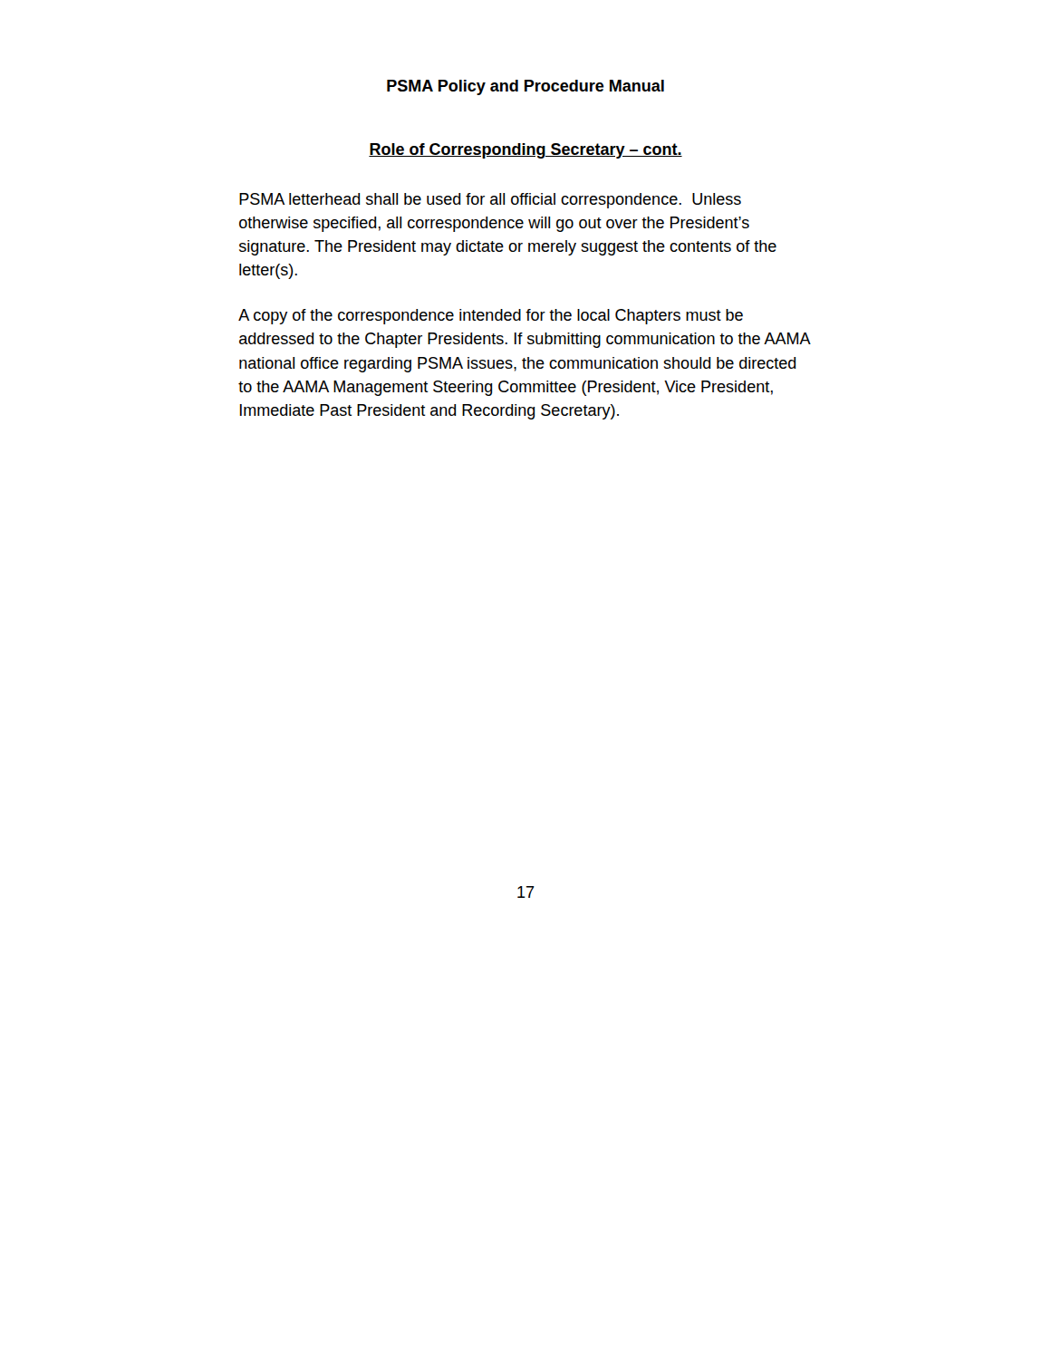PSMA Policy and Procedure Manual
Role of Corresponding Secretary – cont.
PSMA letterhead shall be used for all official correspondence. Unless otherwise specified, all correspondence will go out over the President’s signature. The President may dictate or merely suggest the contents of the letter(s).
A copy of the correspondence intended for the local Chapters must be addressed to the Chapter Presidents. If submitting communication to the AAMA national office regarding PSMA issues, the communication should be directed to the AAMA Management Steering Committee (President, Vice President, Immediate Past President and Recording Secretary).
17